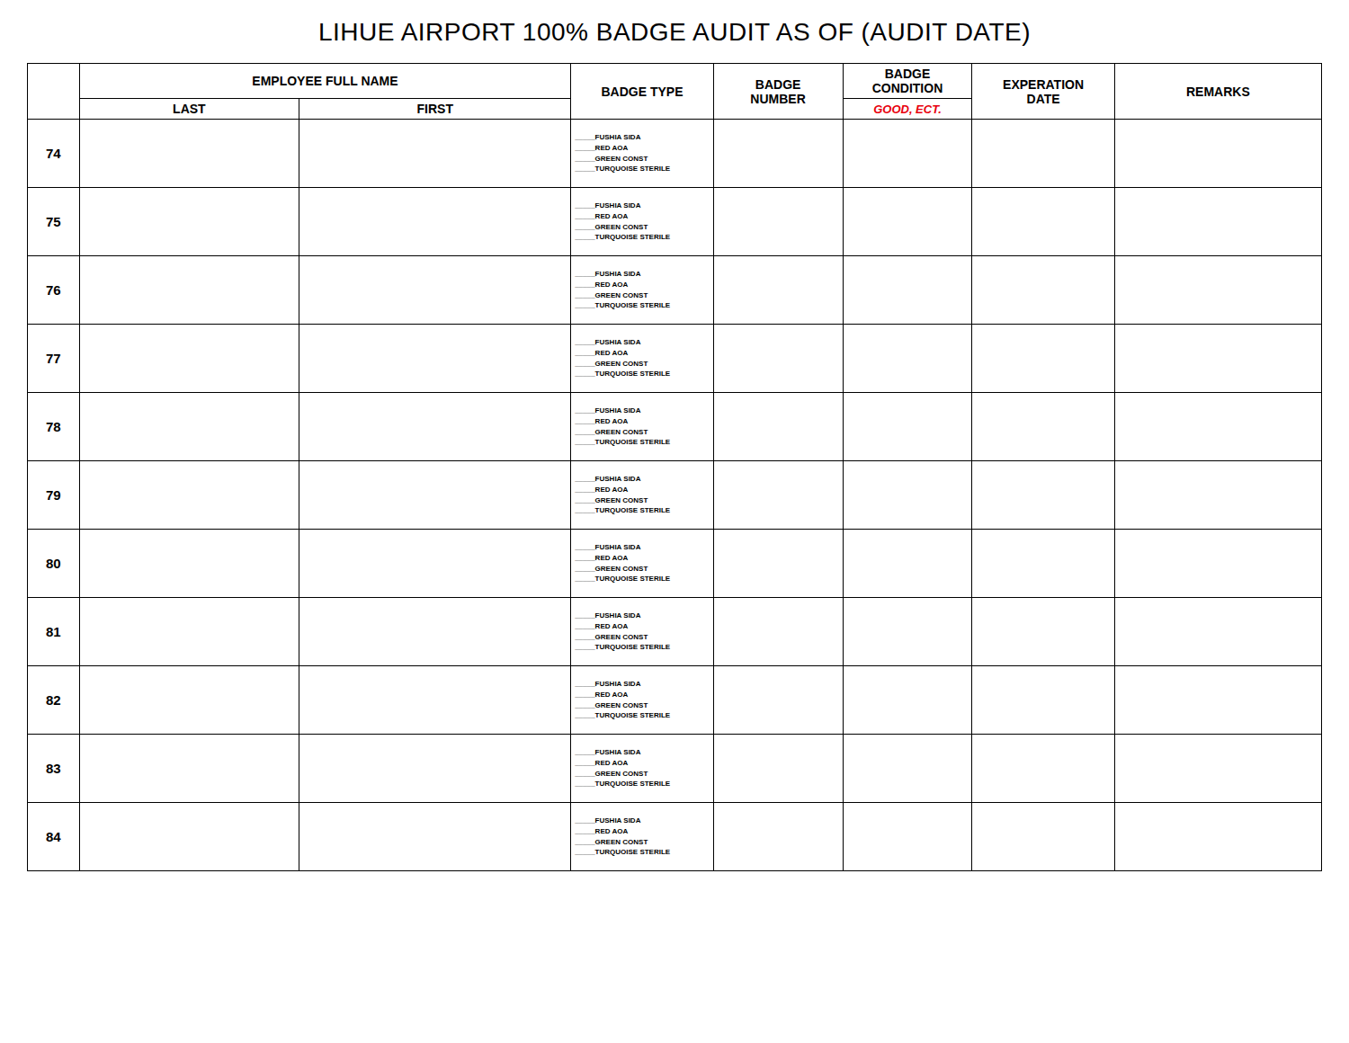LIHUE AIRPORT 100% BADGE AUDIT AS OF (AUDIT DATE)
| | EMPLOYEE FULL NAME | BADGE TYPE | BADGE NUMBER | BADGE CONDITION | EXPERATION DATE | REMARKS |
| --- | --- | --- | --- | --- | --- | --- |
| LAST | FIRST | GOOD, ECT. |
| 74 | | | _____FUSHIA SIDA _____RED AOA _____GREEN CONST _____TURQUOISE STERILE | | | | |
| 75 | | | _____FUSHIA SIDA _____RED AOA _____GREEN CONST _____TURQUOISE STERILE | | | | |
| 76 | | | _____FUSHIA SIDA _____RED AOA _____GREEN CONST _____TURQUOISE STERILE | | | | |
| 77 | | | _____FUSHIA SIDA _____RED AOA _____GREEN CONST _____TURQUOISE STERILE | | | | |
| 78 | | | _____FUSHIA SIDA _____RED AOA _____GREEN CONST _____TURQUOISE STERILE | | | | |
| 79 | | | _____FUSHIA SIDA _____RED AOA _____GREEN CONST _____TURQUOISE STERILE | | | | |
| 80 | | | _____FUSHIA SIDA _____RED AOA _____GREEN CONST _____TURQUOISE STERILE | | | | |
| 81 | | | _____FUSHIA SIDA _____RED AOA _____GREEN CONST _____TURQUOISE STERILE | | | | |
| 82 | | | _____FUSHIA SIDA _____RED AOA _____GREEN CONST _____TURQUOISE STERILE | | | | |
| 83 | | | _____FUSHIA SIDA _____RED AOA _____GREEN CONST _____TURQUOISE STERILE | | | | |
| 84 | | | _____FUSHIA SIDA _____RED AOA _____GREEN CONST _____TURQUOISE STERILE | | | | |